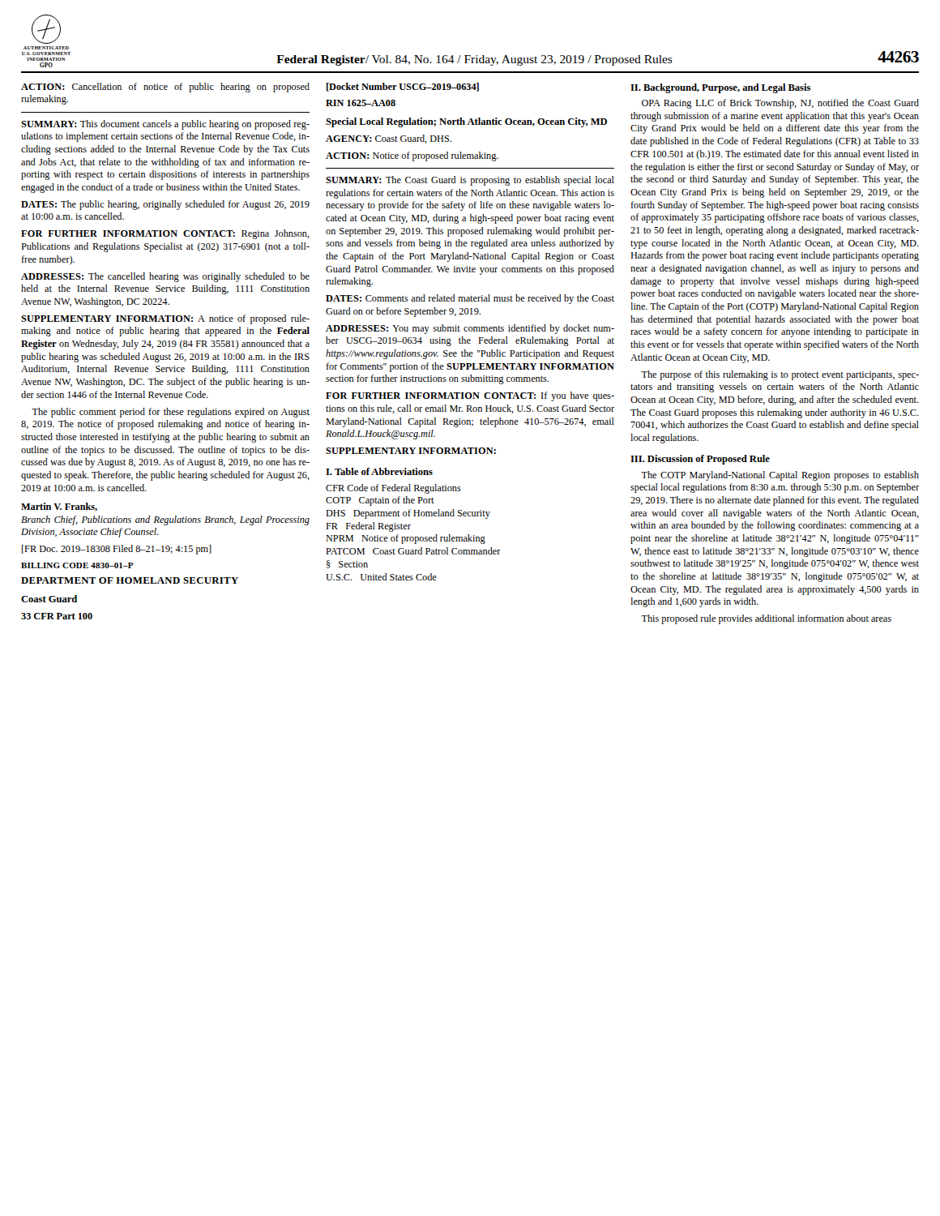Authenticated
U.S. Government
Information
GPO
Federal Register/ Vol. 84, No. 164 / Friday, August 23, 2019 / Proposed Rules
44263
ACTION: Cancellation of notice of public hearing on proposed rulemaking.
SUMMARY: This document cancels a public hearing on proposed regulations to implement certain sections of the Internal Revenue Code, including sections added to the Internal Revenue Code by the Tax Cuts and Jobs Act, that relate to the withholding of tax and information reporting with respect to certain dispositions of interests in partnerships engaged in the conduct of a trade or business within the United States.
DATES: The public hearing, originally scheduled for August 26, 2019 at 10:00 a.m. is cancelled.
FOR FURTHER INFORMATION CONTACT: Regina Johnson, Publications and Regulations Specialist at (202) 317-6901 (not a toll-free number).
ADDRESSES: The cancelled hearing was originally scheduled to be held at the Internal Revenue Service Building, 1111 Constitution Avenue NW, Washington, DC 20224.
SUPPLEMENTARY INFORMATION: A notice of proposed rulemaking and notice of public hearing that appeared in the Federal Register on Wednesday, July 24, 2019 (84 FR 35581) announced that a public hearing was scheduled August 26, 2019 at 10:00 a.m. in the IRS Auditorium, Internal Revenue Service Building, 1111 Constitution Avenue NW, Washington, DC. The subject of the public hearing is under section 1446 of the Internal Revenue Code.
The public comment period for these regulations expired on August 8, 2019. The notice of proposed rulemaking and notice of hearing instructed those interested in testifying at the public hearing to submit an outline of the topics to be discussed. The outline of topics to be discussed was due by August 8, 2019. As of August 8, 2019, no one has requested to speak. Therefore, the public hearing scheduled for August 26, 2019 at 10:00 a.m. is cancelled.
Martin V. Franks,
Branch Chief, Publications and Regulations Branch, Legal Processing Division, Associate Chief Counsel.
[FR Doc. 2019–18308 Filed 8–21–19; 4:15 pm]
BILLING CODE 4830–01–P
DEPARTMENT OF HOMELAND SECURITY
Coast Guard
33 CFR Part 100
[Docket Number USCG–2019–0634]
RIN 1625–AA08
Special Local Regulation; North Atlantic Ocean, Ocean City, MD
AGENCY: Coast Guard, DHS.
ACTION: Notice of proposed rulemaking.
SUMMARY: The Coast Guard is proposing to establish special local regulations for certain waters of the North Atlantic Ocean. This action is necessary to provide for the safety of life on these navigable waters located at Ocean City, MD, during a high-speed power boat racing event on September 29, 2019. This proposed rulemaking would prohibit persons and vessels from being in the regulated area unless authorized by the Captain of the Port Maryland-National Capital Region or Coast Guard Patrol Commander. We invite your comments on this proposed rulemaking.
DATES: Comments and related material must be received by the Coast Guard on or before September 9, 2019.
ADDRESSES: You may submit comments identified by docket number USCG–2019–0634 using the Federal eRulemaking Portal at https://www.regulations.gov. See the ''Public Participation and Request for Comments'' portion of the SUPPLEMENTARY INFORMATION section for further instructions on submitting comments.
FOR FURTHER INFORMATION CONTACT: If you have questions on this rule, call or email Mr. Ron Houck, U.S. Coast Guard Sector Maryland-National Capital Region; telephone 410–576–2674, email Ronald.L.Houck@uscg.mil.
SUPPLEMENTARY INFORMATION:
I. Table of Abbreviations
CFR Code of Federal Regulations
COTP Captain of the Port
DHS Department of Homeland Security
FR Federal Register
NPRM Notice of proposed rulemaking
PATCOM Coast Guard Patrol Commander
§ Section
U.S.C. United States Code
II. Background, Purpose, and Legal Basis
OPA Racing LLC of Brick Township, NJ, notified the Coast Guard through submission of a marine event application that this year's Ocean City Grand Prix would be held on a different date this year from the date published in the Code of Federal Regulations (CFR) at Table to 33 CFR 100.501 at (b.)19. The estimated date for this annual event listed in the regulation is either the first or second Saturday or Sunday of May, or the second or third Saturday and Sunday of September. This year, the Ocean City Grand Prix is being held on September 29, 2019, or the fourth Sunday of September. The high-speed power boat racing consists of approximately 35 participating offshore race boats of various classes, 21 to 50 feet in length, operating along a designated, marked racetrack-type course located in the North Atlantic Ocean, at Ocean City, MD. Hazards from the power boat racing event include participants operating near a designated navigation channel, as well as injury to persons and damage to property that involve vessel mishaps during high-speed power boat races conducted on navigable waters located near the shoreline. The Captain of the Port (COTP) Maryland-National Capital Region has determined that potential hazards associated with the power boat races would be a safety concern for anyone intending to participate in this event or for vessels that operate within specified waters of the North Atlantic Ocean at Ocean City, MD.
The purpose of this rulemaking is to protect event participants, spectators and transiting vessels on certain waters of the North Atlantic Ocean at Ocean City, MD before, during, and after the scheduled event. The Coast Guard proposes this rulemaking under authority in 46 U.S.C. 70041, which authorizes the Coast Guard to establish and define special local regulations.
III. Discussion of Proposed Rule
The COTP Maryland-National Capital Region proposes to establish special local regulations from 8:30 a.m. through 5:30 p.m. on September 29, 2019. There is no alternate date planned for this event. The regulated area would cover all navigable waters of the North Atlantic Ocean, within an area bounded by the following coordinates: commencing at a point near the shoreline at latitude 38°21′42″ N, longitude 075°04′11″ W, thence east to latitude 38°21′33″ N, longitude 075°03′10″ W, thence southwest to latitude 38°19′25″ N, longitude 075°04′02″ W, thence west to the shoreline at latitude 38°19′35″ N, longitude 075°05′02″ W, at Ocean City, MD. The regulated area is approximately 4,500 yards in length and 1,600 yards in width.
This proposed rule provides additional information about areas